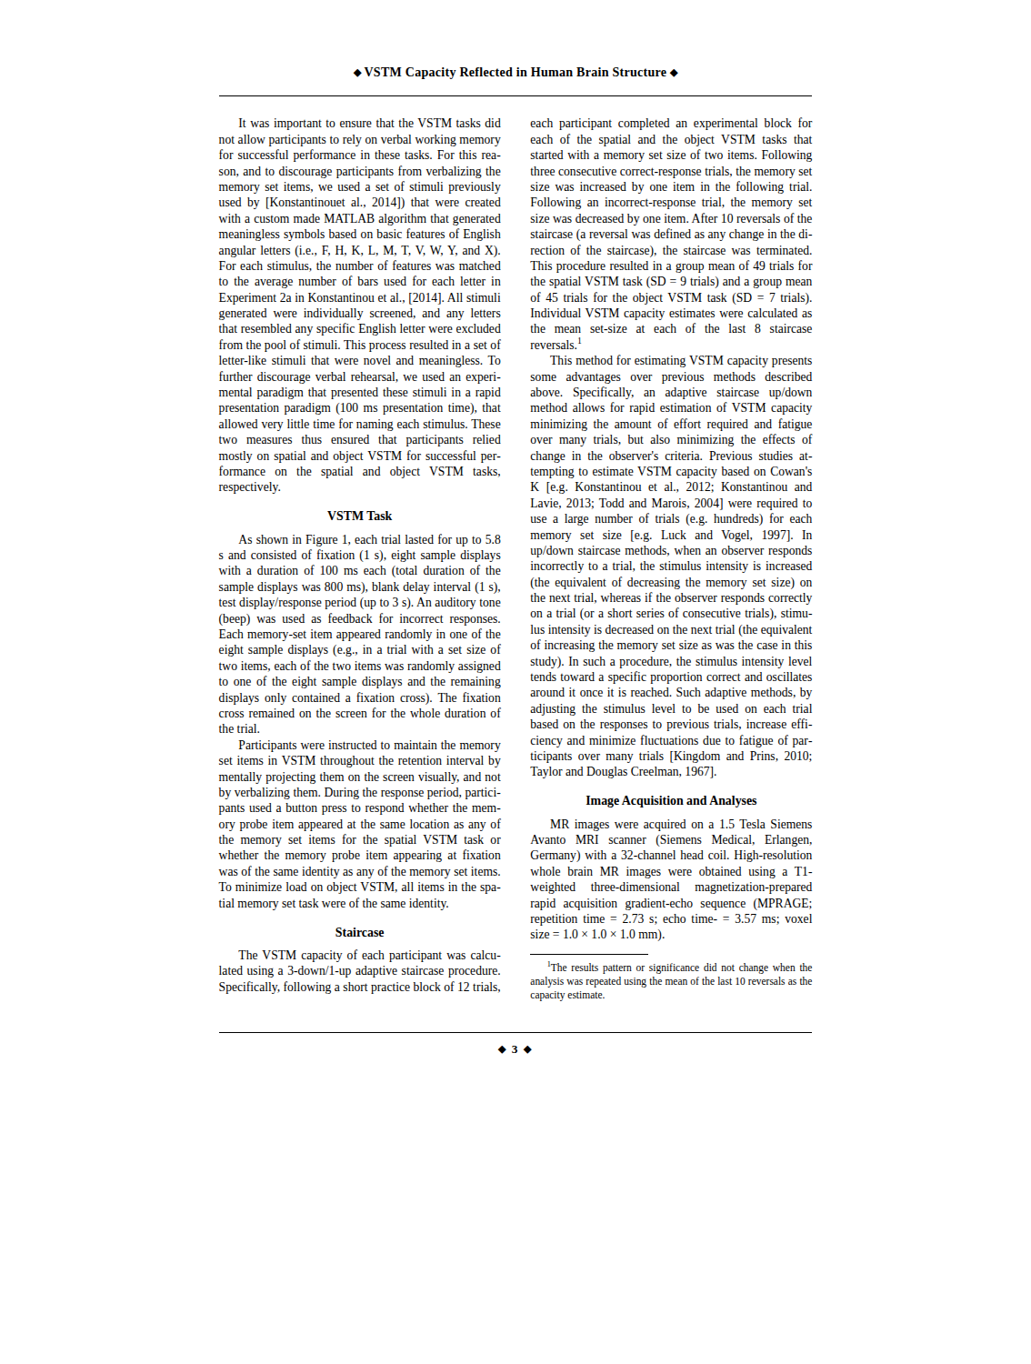◆ VSTM Capacity Reflected in Human Brain Structure ◆
It was important to ensure that the VSTM tasks did not allow participants to rely on verbal working memory for successful performance in these tasks. For this reason, and to discourage participants from verbalizing the memory set items, we used a set of stimuli previously used by [Konstantinouet al., 2014]) that were created with a custom made MATLAB algorithm that generated meaningless symbols based on basic features of English angular letters (i.e., F, H, K, L, M, T, V, W, Y, and X). For each stimulus, the number of features was matched to the average number of bars used for each letter in Experiment 2a in Konstantinou et al., [2014]. All stimuli generated were individually screened, and any letters that resembled any specific English letter were excluded from the pool of stimuli. This process resulted in a set of letter-like stimuli that were novel and meaningless. To further discourage verbal rehearsal, we used an experimental paradigm that presented these stimuli in a rapid presentation paradigm (100 ms presentation time), that allowed very little time for naming each stimulus. These two measures thus ensured that participants relied mostly on spatial and object VSTM for successful performance on the spatial and object VSTM tasks, respectively.
VSTM Task
As shown in Figure 1, each trial lasted for up to 5.8 s and consisted of fixation (1 s), eight sample displays with a duration of 100 ms each (total duration of the sample displays was 800 ms), blank delay interval (1 s), test display/response period (up to 3 s). An auditory tone (beep) was used as feedback for incorrect responses. Each memory-set item appeared randomly in one of the eight sample displays (e.g., in a trial with a set size of two items, each of the two items was randomly assigned to one of the eight sample displays and the remaining displays only contained a fixation cross). The fixation cross remained on the screen for the whole duration of the trial.
Participants were instructed to maintain the memory set items in VSTM throughout the retention interval by mentally projecting them on the screen visually, and not by verbalizing them. During the response period, participants used a button press to respond whether the memory probe item appeared at the same location as any of the memory set items for the spatial VSTM task or whether the memory probe item appearing at fixation was of the same identity as any of the memory set items. To minimize load on object VSTM, all items in the spatial memory set task were of the same identity.
Staircase
The VSTM capacity of each participant was calculated using a 3-down/1-up adaptive staircase procedure. Specifically, following a short practice block of 12 trials, each participant completed an experimental block for each of the spatial and the object VSTM tasks that started with a memory set size of two items. Following three consecutive correct-response trials, the memory set size was increased by one item in the following trial. Following an incorrect-response trial, the memory set size was decreased by one item. After 10 reversals of the staircase (a reversal was defined as any change in the direction of the staircase), the staircase was terminated. This procedure resulted in a group mean of 49 trials for the spatial VSTM task (SD = 9 trials) and a group mean of 45 trials for the object VSTM task (SD = 7 trials). Individual VSTM capacity estimates were calculated as the mean set-size at each of the last 8 staircase reversals.1
This method for estimating VSTM capacity presents some advantages over previous methods described above. Specifically, an adaptive staircase up/down method allows for rapid estimation of VSTM capacity minimizing the amount of effort required and fatigue over many trials, but also minimizing the effects of change in the observer's criteria. Previous studies attempting to estimate VSTM capacity based on Cowan's K [e.g. Konstantinou et al., 2012; Konstantinou and Lavie, 2013; Todd and Marois, 2004] were required to use a large number of trials (e.g. hundreds) for each memory set size [e.g. Luck and Vogel, 1997]. In up/down staircase methods, when an observer responds incorrectly to a trial, the stimulus intensity is increased (the equivalent of decreasing the memory set size) on the next trial, whereas if the observer responds correctly on a trial (or a short series of consecutive trials), stimulus intensity is decreased on the next trial (the equivalent of increasing the memory set size as was the case in this study). In such a procedure, the stimulus intensity level tends toward a specific proportion correct and oscillates around it once it is reached. Such adaptive methods, by adjusting the stimulus level to be used on each trial based on the responses to previous trials, increase efficiency and minimize fluctuations due to fatigue of participants over many trials [Kingdom and Prins, 2010; Taylor and Douglas Creelman, 1967].
Image Acquisition and Analyses
MR images were acquired on a 1.5 Tesla Siemens Avanto MRI scanner (Siemens Medical, Erlangen, Germany) with a 32-channel head coil. High-resolution whole brain MR images were obtained using a T1-weighted three-dimensional magnetization-prepared rapid acquisition gradient-echo sequence (MPRAGE; repetition time = 2.73 s; echo time- = 3.57 ms; voxel size = 1.0 × 1.0 × 1.0 mm).
1The results pattern or significance did not change when the analysis was repeated using the mean of the last 10 reversals as the capacity estimate.
◆ 3 ◆